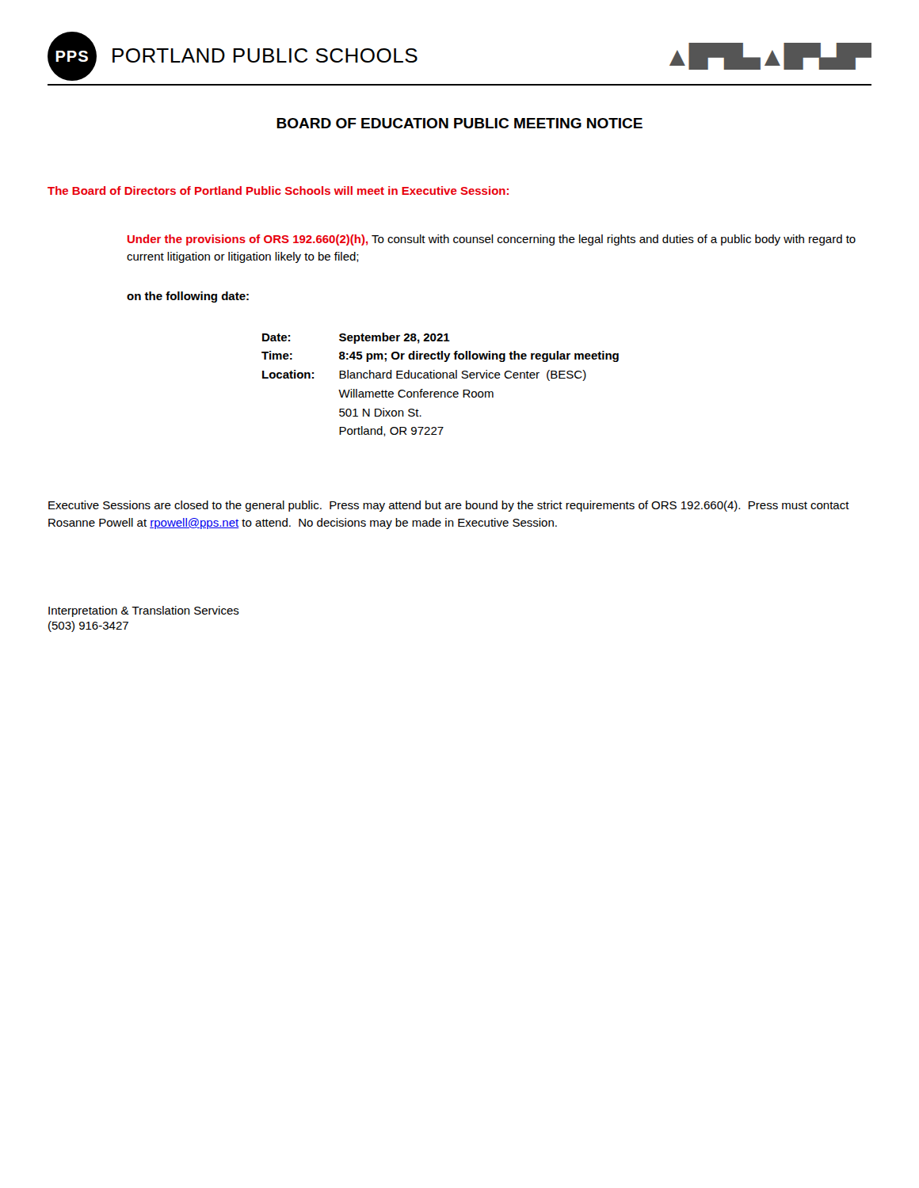PPS
PORTLAND PUBLIC SCHOOLS
▲█▀█▄▲█▀▄█▀
BOARD OF EDUCATION PUBLIC MEETING NOTICE
The Board of Directors of Portland Public Schools will meet in Executive Session:
Under the provisions of ORS 192.660(2)(h), To consult with counsel concerning the legal rights and duties of a public body with regard to current litigation or litigation likely to be filed;
on the following date:
| Date: | September 28, 2021 |
| Time: | 8:45 pm; Or directly following the regular meeting |
| Location: | Blanchard Educational Service Center (BESC) |
| | Willamette Conference Room |
| | 501 N Dixon St. |
| | Portland, OR 97227 |
Executive Sessions are closed to the general public. Press may attend but are bound by the strict requirements of ORS 192.660(4). Press must contact Rosanne Powell at rpowell@pps.net to attend. No decisions may be made in Executive Session.
Interpretation & Translation Services
(503) 916-3427